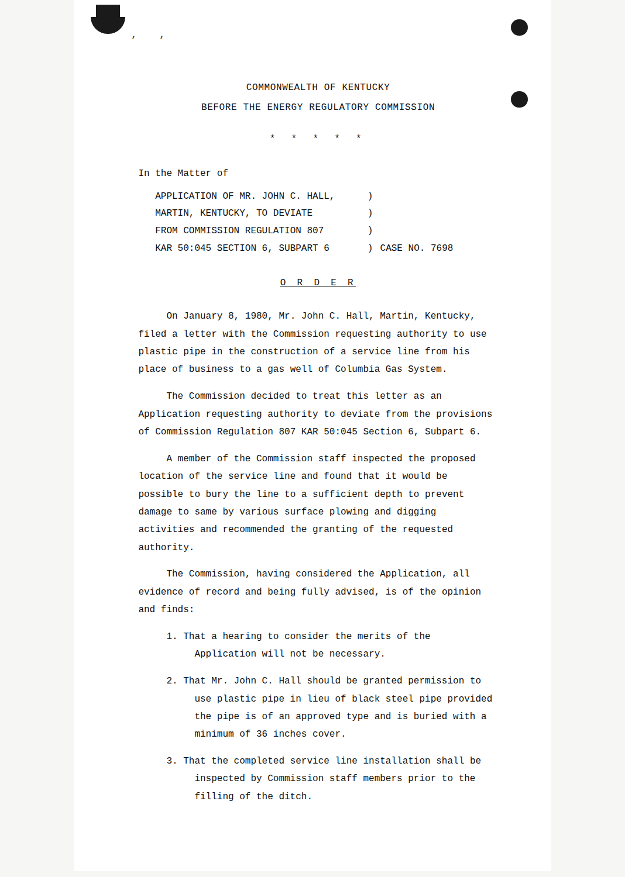,
,
COMMONWEALTH OF KENTUCKY
BEFORE THE ENERGY REGULATORY COMMISSION
* * * * *
In the Matter of
| APPLICATION OF MR. JOHN C. HALL, | ) | |
| MARTIN, KENTUCKY, TO DEVIATE | ) | |
| FROM COMMISSION REGULATION 807 | ) | |
| KAR 50:045 SECTION 6, SUBPART 6 | ) | CASE NO. 7698 |
O R D E R
On January 8, 1980, Mr. John C. Hall, Martin, Kentucky, filed a letter with the Commission requesting authority to use plastic pipe in the construction of a service line from his place of business to a gas well of Columbia Gas System.
The Commission decided to treat this letter as an Application requesting authority to deviate from the provisions of Commission Regulation 807 KAR 50:045 Section 6, Subpart 6.
A member of the Commission staff inspected the proposed location of the service line and found that it would be possible to bury the line to a sufficient depth to prevent damage to same by various surface plowing and digging activities and recommended the granting of the requested authority.
The Commission, having considered the Application, all evidence of record and being fully advised, is of the opinion and finds:
1. That a hearing to consider the merits of the Application will not be necessary.
2. That Mr. John C. Hall should be granted permission to use plastic pipe in lieu of black steel pipe provided the pipe is of an approved type and is buried with a minimum of 36 inches cover.
3. That the completed service line installation shall be inspected by Commission staff members prior to the filling of the ditch.